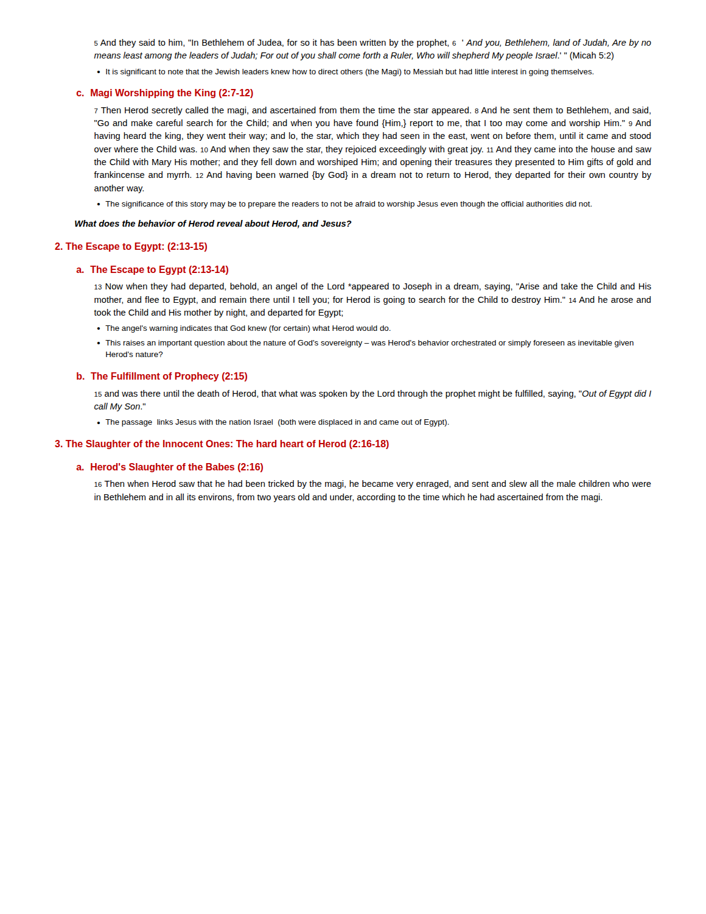5 And they said to him, "In Bethlehem of Judea, for so it has been written by the prophet, 6 ' And you, Bethlehem, land of Judah, Are by no means least among the leaders of Judah; For out of you shall come forth a Ruler, Who will shepherd My people Israel.' " (Micah 5:2)
It is significant to note that the Jewish leaders knew how to direct others (the Magi) to Messiah but had little interest in going themselves.
c. Magi Worshipping the King (2:7-12)
7 Then Herod secretly called the magi, and ascertained from them the time the star appeared. 8 And he sent them to Bethlehem, and said, "Go and make careful search for the Child; and when you have found {Him,} report to me, that I too may come and worship Him." 9 And having heard the king, they went their way; and lo, the star, which they had seen in the east, went on before them, until it came and stood over where the Child was. 10 And when they saw the star, they rejoiced exceedingly with great joy. 11 And they came into the house and saw the Child with Mary His mother; and they fell down and worshiped Him; and opening their treasures they presented to Him gifts of gold and frankincense and myrrh. 12 And having been warned {by God} in a dream not to return to Herod, they departed for their own country by another way.
The significance of this story may be to prepare the readers to not be afraid to worship Jesus even though the official authorities did not.
What does the behavior of Herod reveal about Herod, and Jesus?
2. The Escape to Egypt: (2:13-15)
a. The Escape to Egypt (2:13-14)
13 Now when they had departed, behold, an angel of the Lord *appeared to Joseph in a dream, saying, "Arise and take the Child and His mother, and flee to Egypt, and remain there until I tell you; for Herod is going to search for the Child to destroy Him." 14 And he arose and took the Child and His mother by night, and departed for Egypt;
The angel's warning indicates that God knew (for certain) what Herod would do.
This raises an important question about the nature of God's sovereignty – was Herod's behavior orchestrated or simply foreseen as inevitable given Herod's nature?
b. The Fulfillment of Prophecy (2:15)
15 and was there until the death of Herod, that what was spoken by the Lord through the prophet might be fulfilled, saying, "Out of Egypt did I call My Son."
The passage links Jesus with the nation Israel (both were displaced in and came out of Egypt).
3. The Slaughter of the Innocent Ones: The hard heart of Herod (2:16-18)
a. Herod's Slaughter of the Babes (2:16)
16 Then when Herod saw that he had been tricked by the magi, he became very enraged, and sent and slew all the male children who were in Bethlehem and in all its environs, from two years old and under, according to the time which he had ascertained from the magi.